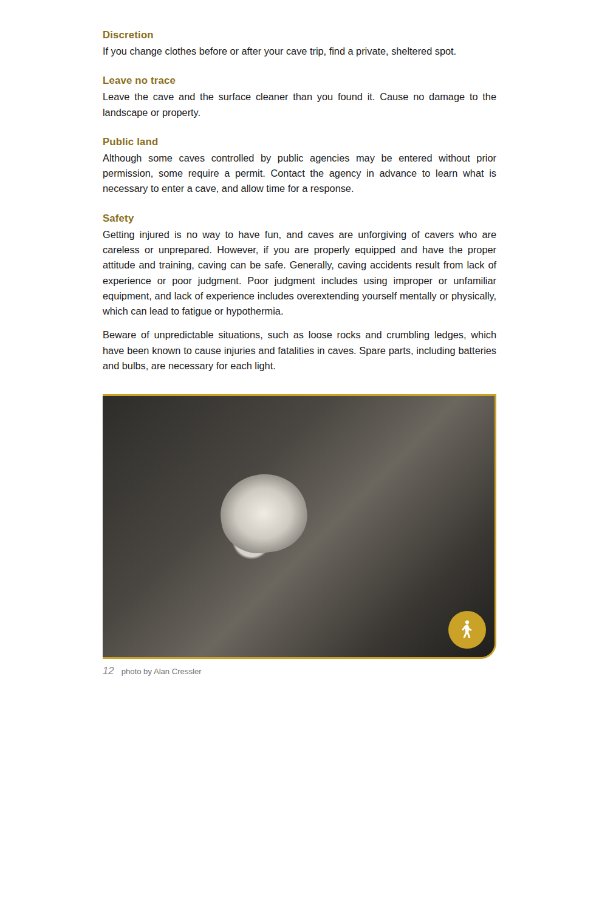Discretion
If you change clothes before or after your cave trip, find a private, sheltered spot.
Leave no trace
Leave the cave and the surface cleaner than you found it. Cause no damage to the landscape or property.
Public land
Although some caves controlled by public agencies may be entered without prior permission, some require a permit. Contact the agency in advance to learn what is necessary to enter a cave, and allow time for a response.
Safety
Getting injured is no way to have fun, and caves are unforgiving of cavers who are careless or unprepared. However, if you are properly equipped and have the proper attitude and training, caving can be safe. Generally, caving accidents result from lack of experience or poor judgment. Poor judgment includes using improper or unfamiliar equipment, and lack of experience includes overextending yourself mentally or physically, which can lead to fatigue or hypothermia.
Beware of unpredictable situations, such as loose rocks and crumbling ledges, which have been known to cause injuries and fatalities in caves. Spare parts, including batteries and bulbs, are necessary for each light.
12 photo by Alan Cressler